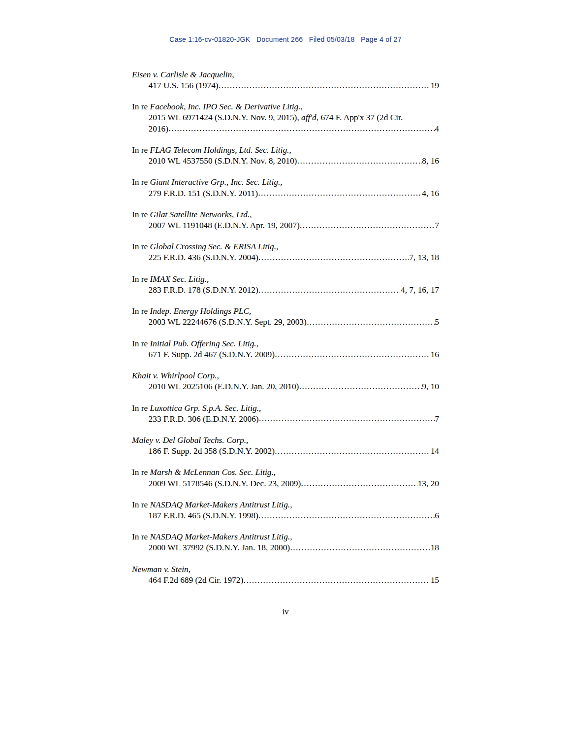Case 1:16-cv-01820-JGK Document 266 Filed 05/03/18 Page 4 of 27
Eisen v. Carlisle & Jacquelin,
417 U.S. 156 (1974) .................................................................................................................. 19
In re Facebook, Inc. IPO Sec. & Derivative Litig.,
2015 WL 6971424 (S.D.N.Y. Nov. 9, 2015), aff'd, 674 F. App'x 37 (2d Cir.
2016) ............................................................................................................................. 4
In re FLAG Telecom Holdings, Ltd. Sec. Litig.,
2010 WL 4537550 (S.D.N.Y. Nov. 8, 2010) ....................................................................... 8, 16
In re Giant Interactive Grp., Inc. Sec. Litig.,
279 F.R.D. 151 (S.D.N.Y. 2011) ......................................................................................... 4, 16
In re Gilat Satellite Networks, Ltd.,
2007 WL 1191048 (E.D.N.Y. Apr. 19, 2007) .......................................................................... 7
In re Global Crossing Sec. & ERISA Litig.,
225 F.R.D. 436 (S.D.N.Y. 2004) ................................................................................. 7, 13, 18
In re IMAX Sec. Litig.,
283 F.R.D. 178 (S.D.N.Y. 2012) .............................................................................. 4, 7, 16, 17
In re Indep. Energy Holdings PLC,
2003 WL 22244676 (S.D.N.Y. Sept. 29, 2003) ....................................................................... 5
In re Initial Pub. Offering Sec. Litig.,
671 F. Supp. 2d 467 (S.D.N.Y. 2009) ..................................................................................... 16
Khait v. Whirlpool Corp.,
2010 WL 2025106 (E.D.N.Y. Jan. 20, 2010) ..................................................................... 9, 10
In re Luxottica Grp. S.p.A. Sec. Litig.,
233 F.R.D. 306 (E.D.N.Y. 2006) ............................................................................................. 7
Maley v. Del Global Techs. Corp.,
186 F. Supp. 2d 358 (S.D.N.Y. 2002) ..................................................................................... 14
In re Marsh & McLennan Cos. Sec. Litig.,
2009 WL 5178546 (S.D.N.Y. Dec. 23, 2009) ................................................................ 13, 20
In re NASDAQ Market-Makers Antitrust Litig.,
187 F.R.D. 465 (S.D.N.Y. 1998) ............................................................................................. 6
In re NASDAQ Market-Makers Antitrust Litig.,
2000 WL 37992 (S.D.N.Y. Jan. 18, 2000) ............................................................................ 18
Newman v. Stein,
464 F.2d 689 (2d Cir. 1972) ..................................................................................................... 15
iv